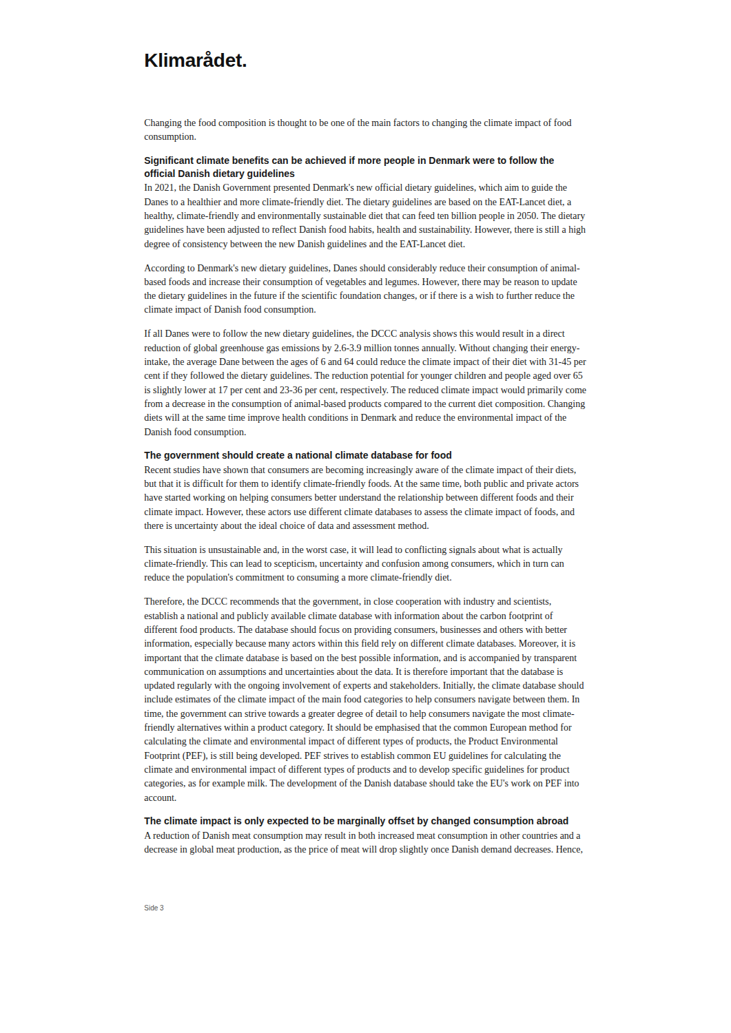Klimarådet.
Changing the food composition is thought to be one of the main factors to changing the climate impact of food consumption.
Significant climate benefits can be achieved if more people in Denmark were to follow the official Danish dietary guidelines
In 2021, the Danish Government presented Denmark's new official dietary guidelines, which aim to guide the Danes to a healthier and more climate-friendly diet. The dietary guidelines are based on the EAT-Lancet diet, a healthy, climate-friendly and environmentally sustainable diet that can feed ten billion people in 2050. The dietary guidelines have been adjusted to reflect Danish food habits, health and sustainability. However, there is still a high degree of consistency between the new Danish guidelines and the EAT-Lancet diet.
According to Denmark's new dietary guidelines, Danes should considerably reduce their consumption of animal-based foods and increase their consumption of vegetables and legumes. However, there may be reason to update the dietary guidelines in the future if the scientific foundation changes, or if there is a wish to further reduce the climate impact of Danish food consumption.
If all Danes were to follow the new dietary guidelines, the DCCC analysis shows this would result in a direct reduction of global greenhouse gas emissions by 2.6-3.9 million tonnes annually. Without changing their energy-intake, the average Dane between the ages of 6 and 64 could reduce the climate impact of their diet with 31-45 per cent if they followed the dietary guidelines. The reduction potential for younger children and people aged over 65 is slightly lower at 17 per cent and 23-36 per cent, respectively. The reduced climate impact would primarily come from a decrease in the consumption of animal-based products compared to the current diet composition. Changing diets will at the same time improve health conditions in Denmark and reduce the environmental impact of the Danish food consumption.
The government should create a national climate database for food
Recent studies have shown that consumers are becoming increasingly aware of the climate impact of their diets, but that it is difficult for them to identify climate-friendly foods. At the same time, both public and private actors have started working on helping consumers better understand the relationship between different foods and their climate impact. However, these actors use different climate databases to assess the climate impact of foods, and there is uncertainty about the ideal choice of data and assessment method.
This situation is unsustainable and, in the worst case, it will lead to conflicting signals about what is actually climate-friendly. This can lead to scepticism, uncertainty and confusion among consumers, which in turn can reduce the population's commitment to consuming a more climate-friendly diet.
Therefore, the DCCC recommends that the government, in close cooperation with industry and scientists, establish a national and publicly available climate database with information about the carbon footprint of different food products. The database should focus on providing consumers, businesses and others with better information, especially because many actors within this field rely on different climate databases. Moreover, it is important that the climate database is based on the best possible information, and is accompanied by transparent communication on assumptions and uncertainties about the data. It is therefore important that the database is updated regularly with the ongoing involvement of experts and stakeholders. Initially, the climate database should include estimates of the climate impact of the main food categories to help consumers navigate between them. In time, the government can strive towards a greater degree of detail to help consumers navigate the most climate-friendly alternatives within a product category. It should be emphasised that the common European method for calculating the climate and environmental impact of different types of products, the Product Environmental Footprint (PEF), is still being developed. PEF strives to establish common EU guidelines for calculating the climate and environmental impact of different types of products and to develop specific guidelines for product categories, as for example milk. The development of the Danish database should take the EU's work on PEF into account.
The climate impact is only expected to be marginally offset by changed consumption abroad
A reduction of Danish meat consumption may result in both increased meat consumption in other countries and a decrease in global meat production, as the price of meat will drop slightly once Danish demand decreases. Hence,
Side 3